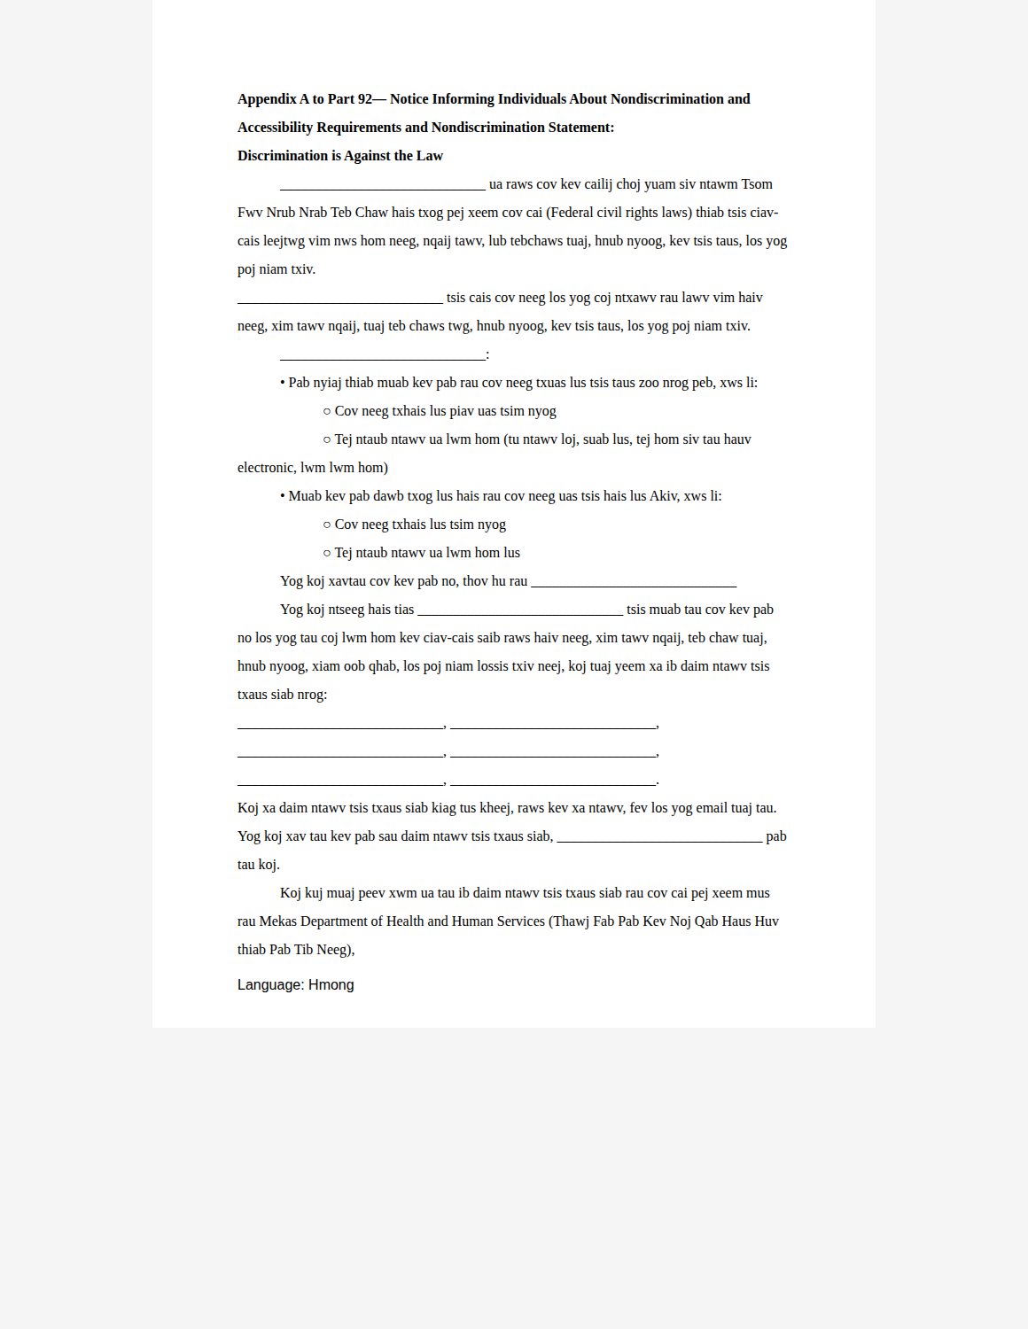Appendix A to Part 92— Notice Informing Individuals About Nondiscrimination and Accessibility Requirements and Nondiscrimination Statement:
Discrimination is Against the Law
_____________________________ ua raws cov kev cailij choj yuam siv ntawm Tsom Fwv Nrub Nrab Teb Chaw hais txog pej xeem cov cai (Federal civil rights laws) thiab tsis ciav-cais leejtwg vim nws hom neeg, nqaij tawv, lub tebchaws tuaj, hnub nyoog, kev tsis taus, los yog poj niam txiv.
_____________________________ tsis cais cov neeg los yog coj ntxawv rau lawv vim haiv neeg, xim tawv nqaij, tuaj teb chaws twg, hnub nyoog, kev tsis taus, los yog poj niam txiv.
_____________________________:
• Pab nyiaj thiab muab kev pab rau cov neeg txuas lus tsis taus zoo nrog peb, xws li:
○ Cov neeg txhais lus piav uas tsim nyog
○ Tej ntaub ntawv ua lwm hom (tu ntawv loj, suab lus, tej hom siv tau hauv electronic, lwm lwm hom)
• Muab kev pab dawb txog lus hais rau cov neeg uas tsis hais lus Akiv, xws li:
○ Cov neeg txhais lus tsim nyog
○ Tej ntaub ntawv ua lwm hom lus
Yog koj xavtau cov kev pab no, thov hu rau _____________________________
Yog koj ntseeg hais tias _____________________________ tsis muab tau cov kev pab no los yog tau coj lwm hom kev ciav-cais saib raws haiv neeg, xim tawv nqaij, teb chaw tuaj, hnub nyoog, xiam oob qhab, los poj niam lossis txiv neej, koj tuaj yeem xa ib daim ntawv tsis txaus siab nrog:
_____________________________, _____________________________, _____________________________, _____________________________, _____________________________, _____________________________.
Koj xa daim ntawv tsis txaus siab kiag tus kheej, raws kev xa ntawv, fev los yog email tuaj tau. Yog koj xav tau kev pab sau daim ntawv tsis txaus siab, _____________________________ pab tau koj.
Koj kuj muaj peev xwm ua tau ib daim ntawv tsis txaus siab rau cov cai pej xeem mus rau Mekas Department of Health and Human Services (Thawj Fab Pab Kev Noj Qab Haus Huv thiab Pab Tib Neeg),
Language: Hmong